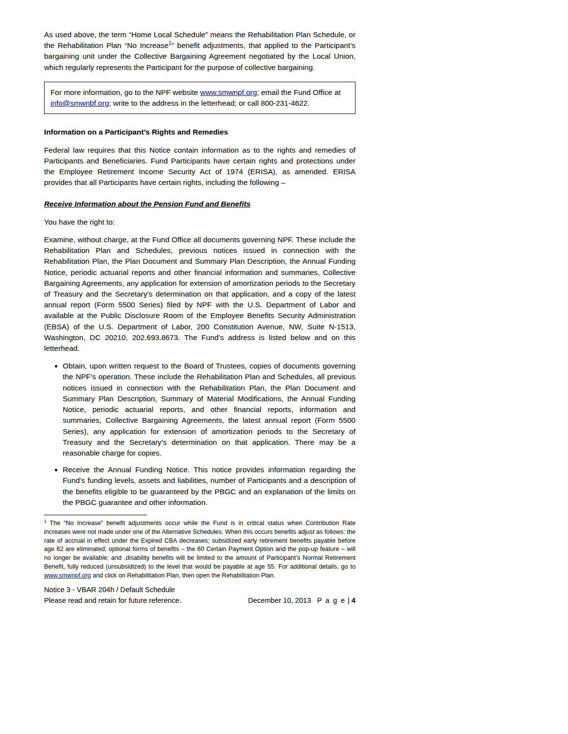As used above, the term “Home Local Schedule” means the Rehabilitation Plan Schedule, or the Rehabilitation Plan “No Increase1” benefit adjustments, that applied to the Participant’s bargaining unit under the Collective Bargaining Agreement negotiated by the Local Union, which regularly represents the Participant for the purpose of collective bargaining.
For more information, go to the NPF website www.smwnpf.org; email the Fund Office at info@smwnbf.org; write to the address in the letterhead; or call 800-231-4622.
Information on a Participant’s Rights and Remedies
Federal law requires that this Notice contain information as to the rights and remedies of Participants and Beneficiaries. Fund Participants have certain rights and protections under the Employee Retirement Income Security Act of 1974 (ERISA), as amended. ERISA provides that all Participants have certain rights, including the following –
Receive Information about the Pension Fund and Benefits
You have the right to:
Examine, without charge, at the Fund Office all documents governing NPF. These include the Rehabilitation Plan and Schedules, previous notices issued in connection with the Rehabilitation Plan, the Plan Document and Summary Plan Description, the Annual Funding Notice, periodic actuarial reports and other financial information and summaries, Collective Bargaining Agreements, any application for extension of amortization periods to the Secretary of Treasury and the Secretary’s determination on that application, and a copy of the latest annual report (Form 5500 Series) filed by NPF with the U.S. Department of Labor and available at the Public Disclosure Room of the Employee Benefits Security Administration (EBSA) of the U.S. Department of Labor, 200 Constitution Avenue, NW, Suite N-1513, Washington, DC 20210, 202.693.8673. The Fund’s address is listed below and on this letterhead.
Obtain, upon written request to the Board of Trustees, copies of documents governing the NPF’s operation. These include the Rehabilitation Plan and Schedules, all previous notices issued in connection with the Rehabilitation Plan, the Plan Document and Summary Plan Description, Summary of Material Modifications, the Annual Funding Notice, periodic actuarial reports, and other financial reports, information and summaries, Collective Bargaining Agreements, the latest annual report (Form 5500 Series), any application for extension of amortization periods to the Secretary of Treasury and the Secretary’s determination on that application. There may be a reasonable charge for copies.
Receive the Annual Funding Notice. This notice provides information regarding the Fund’s funding levels, assets and liabilities, number of Participants and a description of the benefits eligible to be guaranteed by the PBGC and an explanation of the limits on the PBGC guarantee and other information.
1 The “No Increase” benefit adjustments occur while the Fund is in critical status when Contribution Rate increases were not made under one of the Alternative Schedules. When this occurs benefits adjust as follows: the rate of accrual in effect under the Expired CBA decreases; subsidized early retirement benefits payable before age 62 are eliminated; optional forms of benefits – the 60 Certain Payment Option and the pop-up feature – will no longer be available; and ,disability benefits will be limited to the amount of Participant’s Normal Retirement Benefit, fully reduced (unsubsidized) to the level that would be payable at age 55. For additional details, go to www.smwnpf.org and click on Rehabilitation Plan, then open the Rehabilitation Plan.
Notice 3 - VBAR 204h / Default Schedule
Please read and retain for future reference. December 10, 2013 P a g e | 4